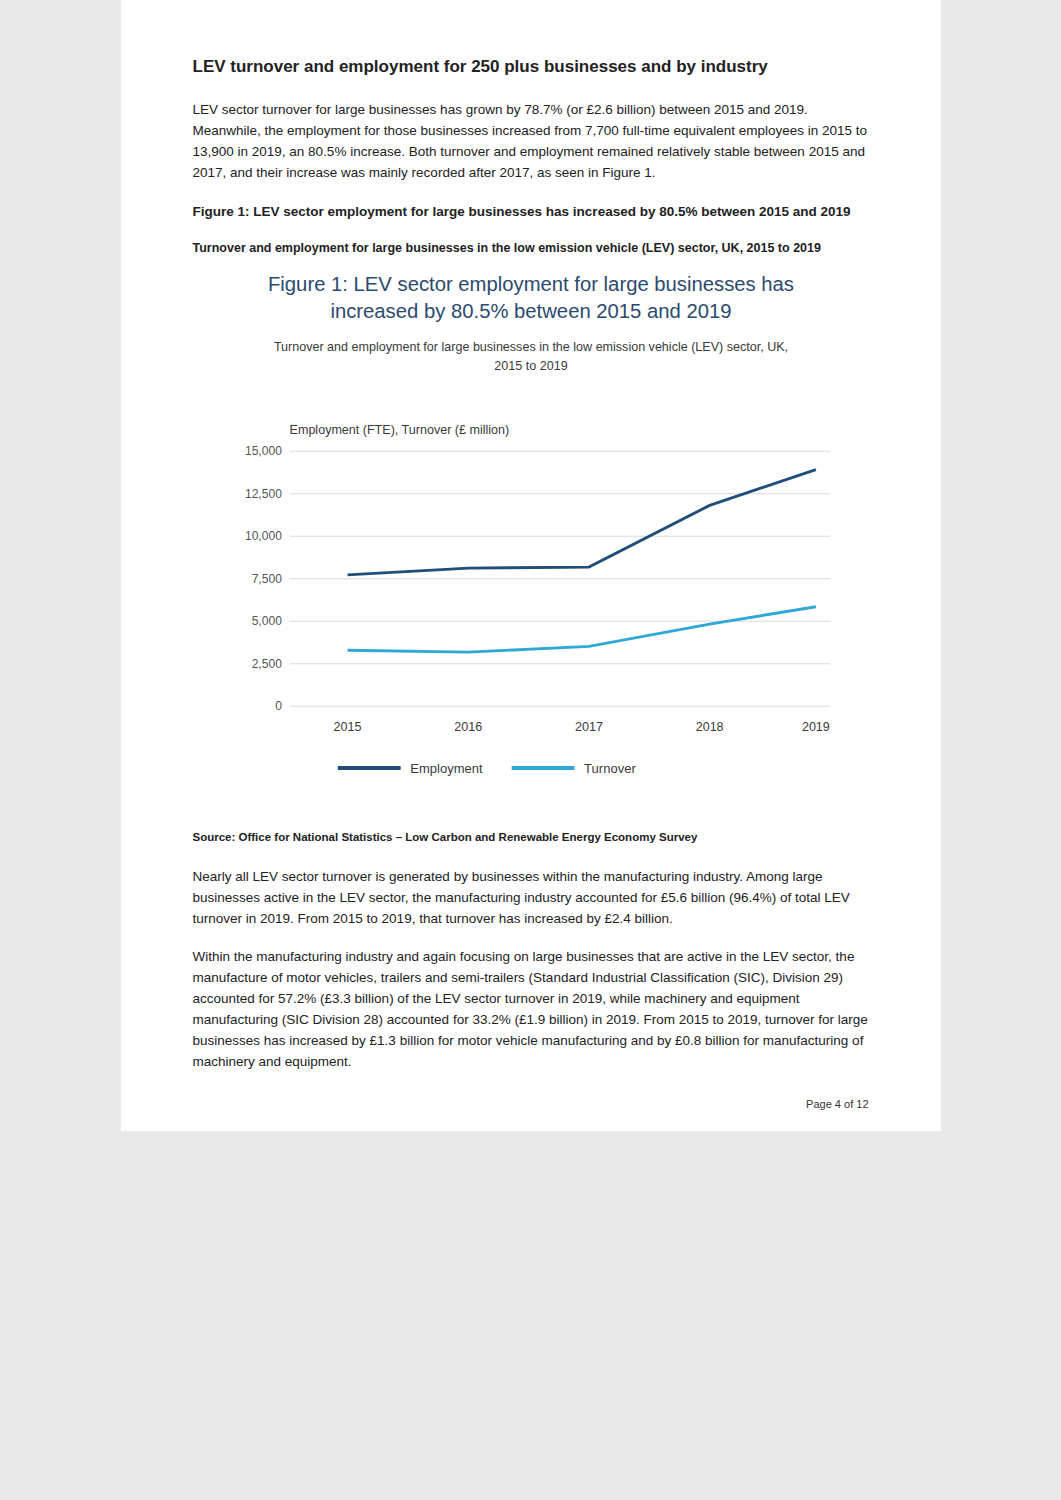LEV turnover and employment for 250 plus businesses and by industry
LEV sector turnover for large businesses has grown by 78.7% (or £2.6 billion) between 2015 and 2019. Meanwhile, the employment for those businesses increased from 7,700 full-time equivalent employees in 2015 to 13,900 in 2019, an 80.5% increase. Both turnover and employment remained relatively stable between 2015 and 2017, and their increase was mainly recorded after 2017, as seen in Figure 1.
Figure 1: LEV sector employment for large businesses has increased by 80.5% between 2015 and 2019
Turnover and employment for large businesses in the low emission vehicle (LEV) sector, UK, 2015 to 2019
Figure 1: LEV sector employment for large businesses has increased by 80.5% between 2015 and 2019 Turnover and employment for large businesses in the low emission vehicle (LEV) sector, UK, 2015 to 2019 Employment (FTE), Turnover (£ million) 15,000 12,500 10,000 7,500 5,000 2,500 0 2015 2016 2017 2018 2019 Employment Turnover
Source: Office for National Statistics – Low Carbon and Renewable Energy Economy Survey
Nearly all LEV sector turnover is generated by businesses within the manufacturing industry. Among large businesses active in the LEV sector, the manufacturing industry accounted for £5.6 billion (96.4%) of total LEV turnover in 2019. From 2015 to 2019, that turnover has increased by £2.4 billion.
Within the manufacturing industry and again focusing on large businesses that are active in the LEV sector, the manufacture of motor vehicles, trailers and semi-trailers (Standard Industrial Classification (SIC), Division 29) accounted for 57.2% (£3.3 billion) of the LEV sector turnover in 2019, while machinery and equipment manufacturing (SIC Division 28) accounted for 33.2% (£1.9 billion) in 2019. From 2015 to 2019, turnover for large businesses has increased by £1.3 billion for motor vehicle manufacturing and by £0.8 billion for manufacturing of machinery and equipment.
Page 4 of 12